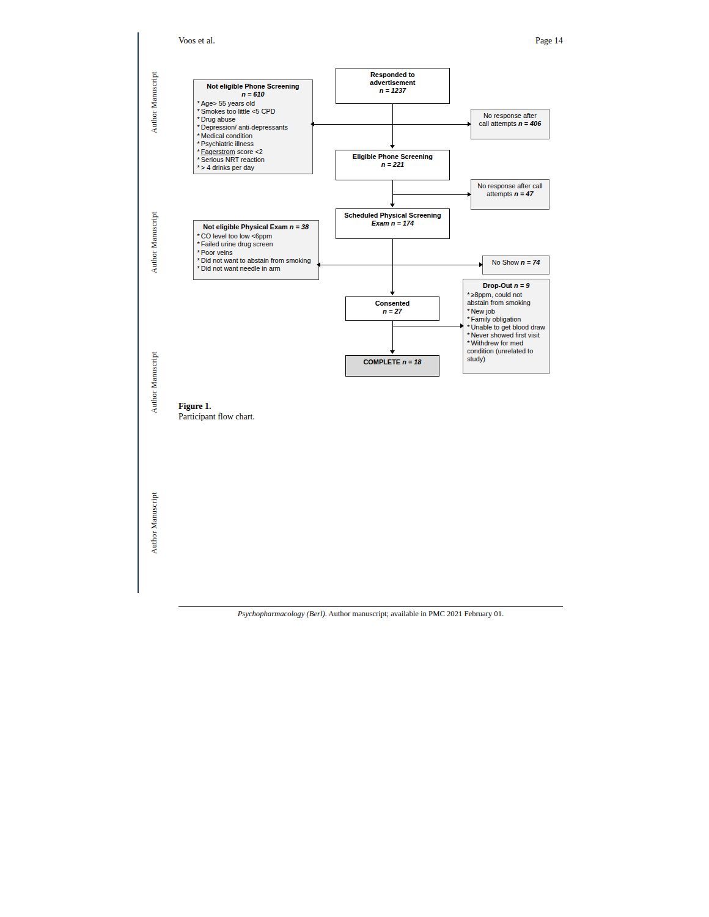Author Manuscript Author Manuscript Author Manuscript Author Manuscript
Voos et al.
Page 14
Responded to advertisement n = 1237
Not eligible Phone Screening n = 610
Age> 55 years old
Smokes too little <5 CPD
Drug abuse
Depression/ anti-depressants
Medical condition
Psychiatric illness
Fagerstrom score <2
Serious NRT reaction
> 4 drinks per day
No response after
call attempts n = 406
Eligible Phone Screening n = 221
No response after call
attempts n = 47
Scheduled Physical Screening Exam n = 174
Not eligible Physical Exam n = 38
CO level too low <6ppm
Failed urine drug screen
Poor veins
Did not want to abstain from smoking
Did not want needle in arm
No Show n = 74
Consented n = 27
Drop-Out n = 9
≥8ppm, could not abstain from smoking
New job
Family obligation
Unable to get blood draw
Never showed first visit
Withdrew for med condition (unrelated to study)
COMPLETE n = 18
Figure 1. Participant flow chart.
Psychopharmacology (Berl). Author manuscript; available in PMC 2021 February 01.